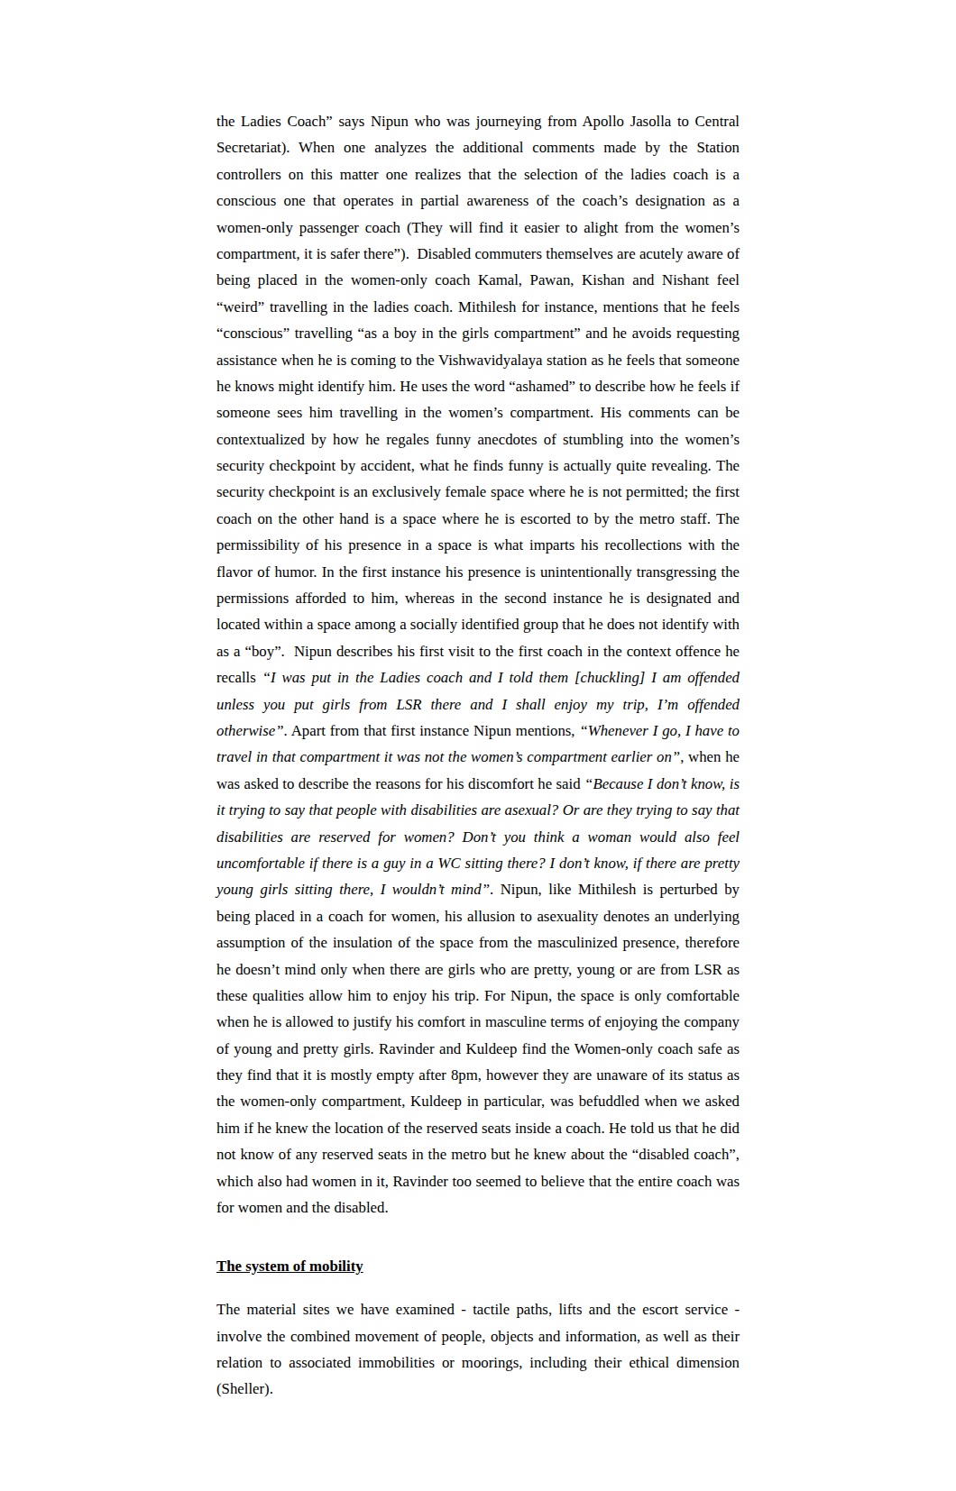the Ladies Coach” says Nipun who was journeying from Apollo Jasolla to Central Secretariat). When one analyzes the additional comments made by the Station controllers on this matter one realizes that the selection of the ladies coach is a conscious one that operates in partial awareness of the coach’s designation as a women-only passenger coach (They will find it easier to alight from the women’s compartment, it is safer there”). Disabled commuters themselves are acutely aware of being placed in the women-only coach Kamal, Pawan, Kishan and Nishant feel “weird” travelling in the ladies coach. Mithilesh for instance, mentions that he feels “conscious” travelling “as a boy in the girls compartment” and he avoids requesting assistance when he is coming to the Vishwavidyalaya station as he feels that someone he knows might identify him. He uses the word “ashamed” to describe how he feels if someone sees him travelling in the women’s compartment. His comments can be contextualized by how he regales funny anecdotes of stumbling into the women’s security checkpoint by accident, what he finds funny is actually quite revealing. The security checkpoint is an exclusively female space where he is not permitted; the first coach on the other hand is a space where he is escorted to by the metro staff. The permissibility of his presence in a space is what imparts his recollections with the flavor of humor. In the first instance his presence is unintentionally transgressing the permissions afforded to him, whereas in the second instance he is designated and located within a space among a socially identified group that he does not identify with as a “boy”. Nipun describes his first visit to the first coach in the context offence he recalls “I was put in the Ladies coach and I told them [chuckling] I am offended unless you put girls from LSR there and I shall enjoy my trip, I’m offended otherwise”. Apart from that first instance Nipun mentions, “Whenever I go, I have to travel in that compartment it was not the women’s compartment earlier on”, when he was asked to describe the reasons for his discomfort he said “Because I don’t know, is it trying to say that people with disabilities are asexual? Or are they trying to say that disabilities are reserved for women? Don’t you think a woman would also feel uncomfortable if there is a guy in a WC sitting there? I don’t know, if there are pretty young girls sitting there, I wouldn’t mind”. Nipun, like Mithilesh is perturbed by being placed in a coach for women, his allusion to asexuality denotes an underlying assumption of the insulation of the space from the masculinized presence, therefore he doesn’t mind only when there are girls who are pretty, young or are from LSR as these qualities allow him to enjoy his trip. For Nipun, the space is only comfortable when he is allowed to justify his comfort in masculine terms of enjoying the company of young and pretty girls. Ravinder and Kuldeep find the Women-only coach safe as they find that it is mostly empty after 8pm, however they are unaware of its status as the women-only compartment, Kuldeep in particular, was befuddled when we asked him if he knew the location of the reserved seats inside a coach. He told us that he did not know of any reserved seats in the metro but he knew about the “disabled coach”, which also had women in it, Ravinder too seemed to believe that the entire coach was for women and the disabled.
The system of mobility
The material sites we have examined - tactile paths, lifts and the escort service - involve the combined movement of people, objects and information, as well as their relation to associated immobilities or moorings, including their ethical dimension (Sheller).